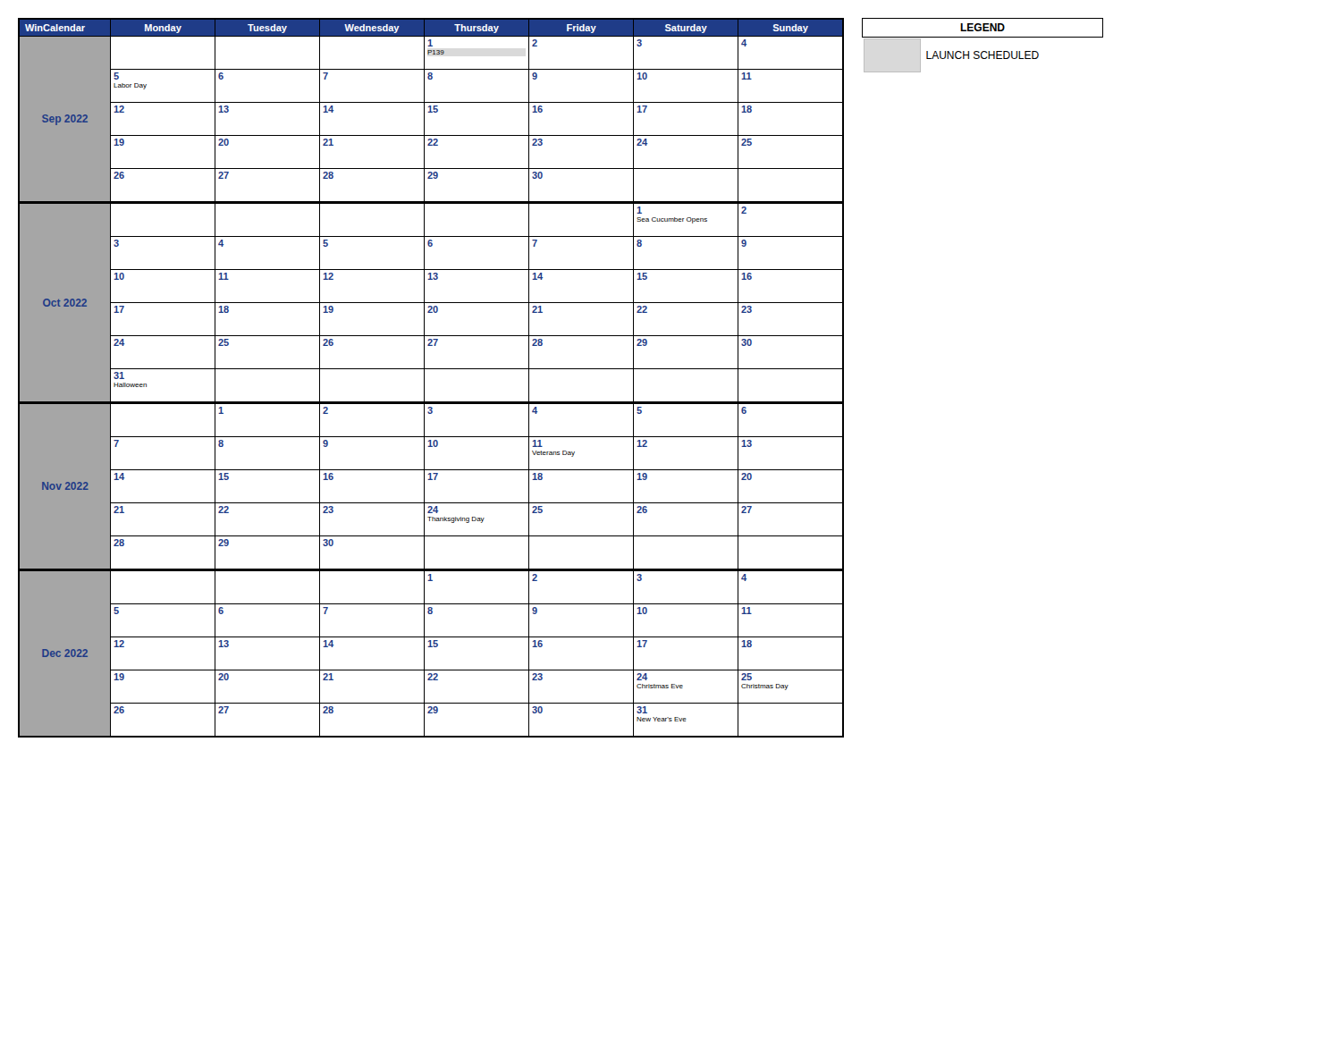| WinCalendar | Monday | Tuesday | Wednesday | Thursday | Friday | Saturday | Sunday |
| --- | --- | --- | --- | --- | --- | --- | --- |
| Sep 2022 | | | | 1 P139 | 2 | 3 | 4 |
| 5 Labor Day | 6 | 7 | 8 | 9 | 10 | 11 |
| 12 | 13 | 14 | 15 | 16 | 17 | 18 |
| 19 | 20 | 21 | 22 | 23 | 24 | 25 |
| 26 | 27 | 28 | 29 | 30 | | |
| Oct 2022 | | | | | | 1 Sea Cucumber Opens | 2 |
| 3 | 4 | 5 | 6 | 7 | 8 | 9 |
| 10 | 11 | 12 | 13 | 14 | 15 | 16 |
| 17 | 18 | 19 | 20 | 21 | 22 | 23 |
| 24 | 25 | 26 | 27 | 28 | 29 | 30 |
| 31 Halloween | | | | | | |
| Nov 2022 | | 1 | 2 | 3 | 4 | 5 | 6 |
| 7 | 8 | 9 | 10 | 11 Veterans Day | 12 | 13 |
| 14 | 15 | 16 | 17 | 18 | 19 | 20 |
| 21 | 22 | 23 | 24 Thanksgiving Day | 25 | 26 | 27 |
| 28 | 29 | 30 | | | | |
| Dec 2022 | | | | 1 | 2 | 3 | 4 |
| 5 | 6 | 7 | 8 | 9 | 10 | 11 |
| 12 | 13 | 14 | 15 | 16 | 17 | 18 |
| 19 | 20 | 21 | 22 | 23 | 24 Christmas Eve | 25 Christmas Day |
| 26 | 27 | 28 | 29 | 30 | 31 New Year's Eve | |
| LEGEND |
| --- |
| / / LAUNCH SCHEDULED / |